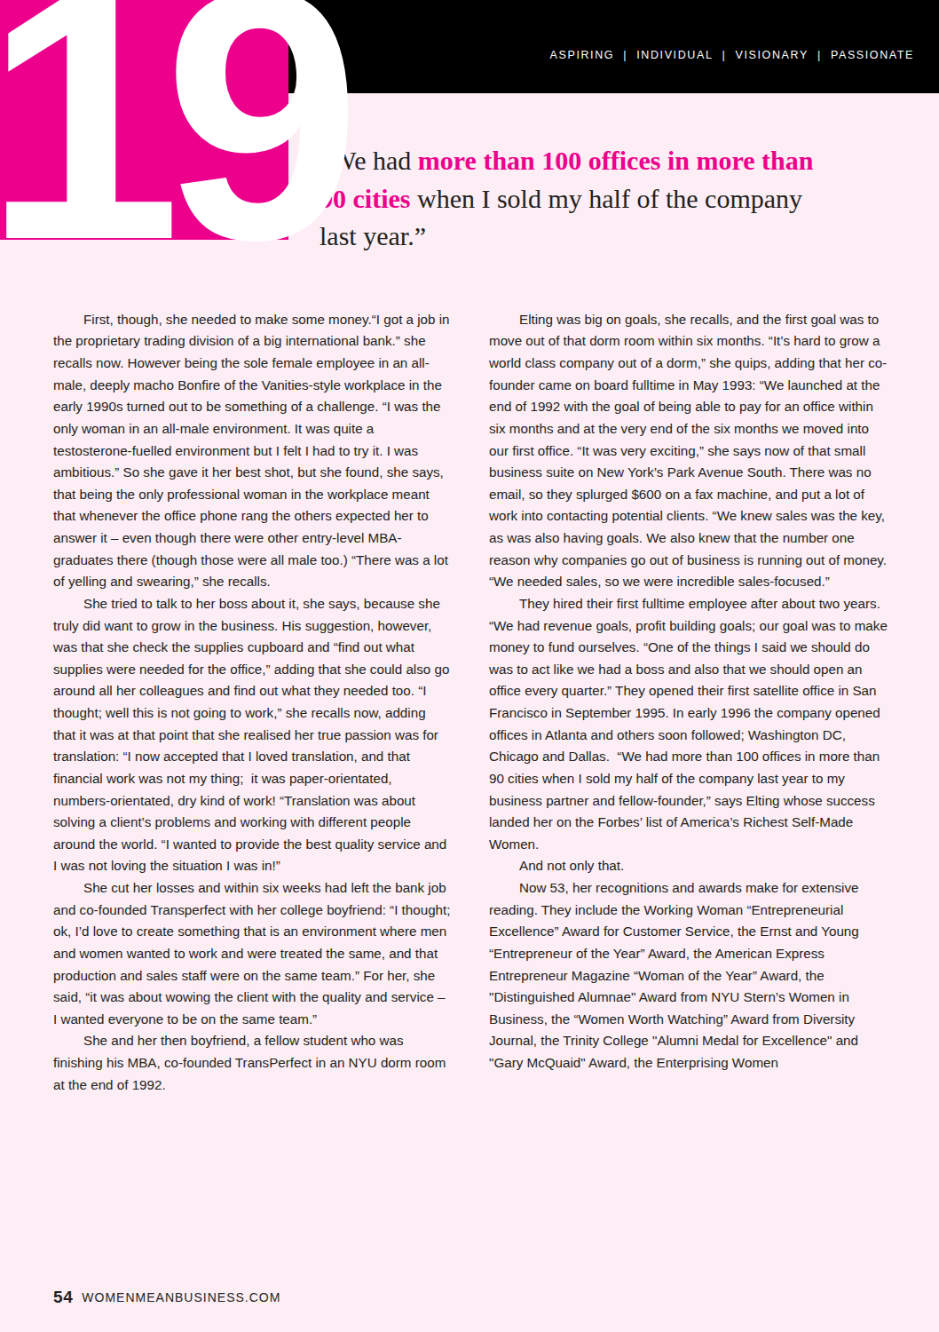ASPIRING | INDIVIDUAL | VISIONARY | PASSIONATE
19
“We had more than 100 offices in more than 90 cities when I sold my half of the company last year.”
First, though, she needed to make some money.“I got a job in the proprietary trading division of a big international bank.” she recalls now. However being the sole female employee in an all-male, deeply macho Bonfire of the Vanities-style workplace in the early 1990s turned out to be something of a challenge. “I was the only woman in an all-male environment. It was quite a testosterone-fuelled environment but I felt I had to try it. I was ambitious.” So she gave it her best shot, but she found, she says, that being the only professional woman in the workplace meant that whenever the office phone rang the others expected her to answer it – even though there were other entry-level MBA-graduates there (though those were all male too.) “There was a lot of yelling and swearing,” she recalls.
She tried to talk to her boss about it, she says, because she truly did want to grow in the business. His suggestion, however, was that she check the supplies cupboard and “find out what supplies were needed for the office,” adding that she could also go around all her colleagues and find out what they needed too. “I thought; well this is not going to work,” she recalls now, adding that it was at that point that she realised her true passion was for translation: “I now accepted that I loved translation, and that financial work was not my thing; it was paper-orientated, numbers-orientated, dry kind of work! “Translation was about solving a client’s problems and working with different people around the world. “I wanted to provide the best quality service and I was not loving the situation I was in!”
She cut her losses and within six weeks had left the bank job and co-founded Transperfect with her college boyfriend: “I thought; ok, I’d love to create something that is an environment where men and women wanted to work and were treated the same, and that production and sales staff were on the same team.” For her, she said, “it was about wowing the client with the quality and service – I wanted everyone to be on the same team.”
She and her then boyfriend, a fellow student who was finishing his MBA, co-founded TransPerfect in an NYU dorm room at the end of 1992.
Elting was big on goals, she recalls, and the first goal was to move out of that dorm room within six months. “It’s hard to grow a world class company out of a dorm,” she quips, adding that her co-founder came on board fulltime in May 1993: “We launched at the end of 1992 with the goal of being able to pay for an office within six months and at the very end of the six months we moved into our first office. “It was very exciting,” she says now of that small business suite on New York’s Park Avenue South. There was no email, so they splurged $600 on a fax machine, and put a lot of work into contacting potential clients. “We knew sales was the key, as was also having goals. We also knew that the number one reason why companies go out of business is running out of money. “We needed sales, so we were incredible sales-focused.”
They hired their first fulltime employee after about two years. “We had revenue goals, profit building goals; our goal was to make money to fund ourselves. “One of the things I said we should do was to act like we had a boss and also that we should open an office every quarter.” They opened their first satellite office in San Francisco in September 1995. In early 1996 the company opened offices in Atlanta and others soon followed; Washington DC, Chicago and Dallas. “We had more than 100 offices in more than 90 cities when I sold my half of the company last year to my business partner and fellow-founder,” says Elting whose success landed her on the Forbes’ list of America’s Richest Self-Made Women.
And not only that.
Now 53, her recognitions and awards make for extensive reading. They include the Working Woman “Entrepreneurial Excellence” Award for Customer Service, the Ernst and Young “Entrepreneur of the Year” Award, the American Express Entrepreneur Magazine “Woman of the Year” Award, the "Distinguished Alumnae" Award from NYU Stern’s Women in Business, the “Women Worth Watching” Award from Diversity Journal, the Trinity College "Alumni Medal for Excellence" and "Gary McQuaid" Award, the Enterprising Women
54 WOMENMEANBUSINESS.COM